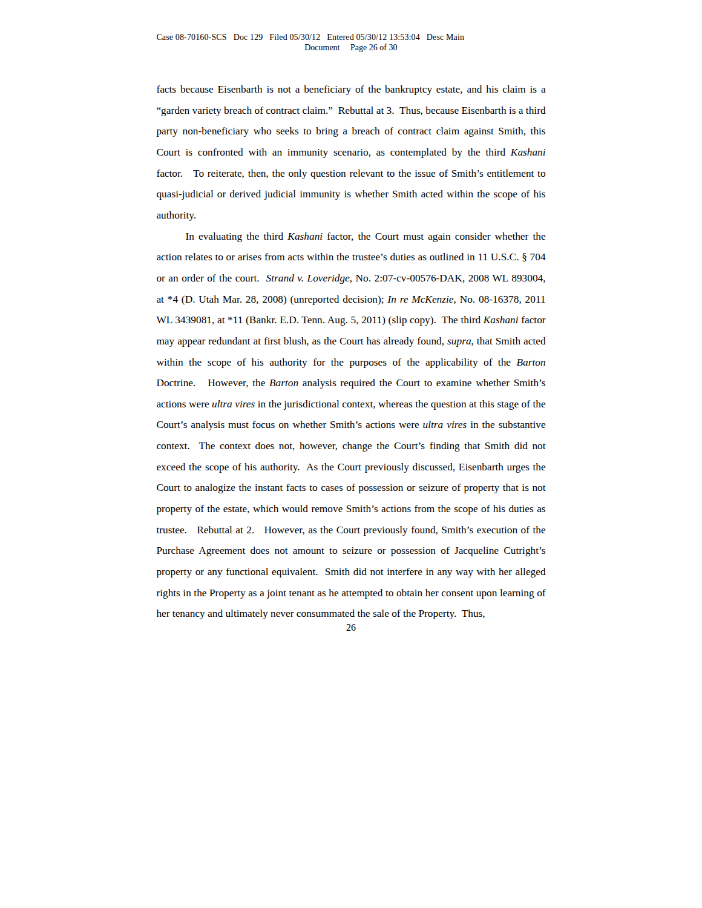Case 08-70160-SCS Doc 129 Filed 05/30/12 Entered 05/30/12 13:53:04 Desc Main Document Page 26 of 30
facts because Eisenbarth is not a beneficiary of the bankruptcy estate, and his claim is a “garden variety breach of contract claim.” Rebuttal at 3. Thus, because Eisenbarth is a third party non-beneficiary who seeks to bring a breach of contract claim against Smith, this Court is confronted with an immunity scenario, as contemplated by the third Kashani factor. To reiterate, then, the only question relevant to the issue of Smith’s entitlement to quasi-judicial or derived judicial immunity is whether Smith acted within the scope of his authority.
In evaluating the third Kashani factor, the Court must again consider whether the action relates to or arises from acts within the trustee’s duties as outlined in 11 U.S.C. § 704 or an order of the court. Strand v. Loveridge, No. 2:07-cv-00576-DAK, 2008 WL 893004, at *4 (D. Utah Mar. 28, 2008) (unreported decision); In re McKenzie, No. 08-16378, 2011 WL 3439081, at *11 (Bankr. E.D. Tenn. Aug. 5, 2011) (slip copy). The third Kashani factor may appear redundant at first blush, as the Court has already found, supra, that Smith acted within the scope of his authority for the purposes of the applicability of the Barton Doctrine. However, the Barton analysis required the Court to examine whether Smith’s actions were ultra vires in the jurisdictional context, whereas the question at this stage of the Court’s analysis must focus on whether Smith’s actions were ultra vires in the substantive context. The context does not, however, change the Court’s finding that Smith did not exceed the scope of his authority. As the Court previously discussed, Eisenbarth urges the Court to analogize the instant facts to cases of possession or seizure of property that is not property of the estate, which would remove Smith’s actions from the scope of his duties as trustee. Rebuttal at 2. However, as the Court previously found, Smith’s execution of the Purchase Agreement does not amount to seizure or possession of Jacqueline Cutright’s property or any functional equivalent. Smith did not interfere in any way with her alleged rights in the Property as a joint tenant as he attempted to obtain her consent upon learning of her tenancy and ultimately never consummated the sale of the Property. Thus,
26